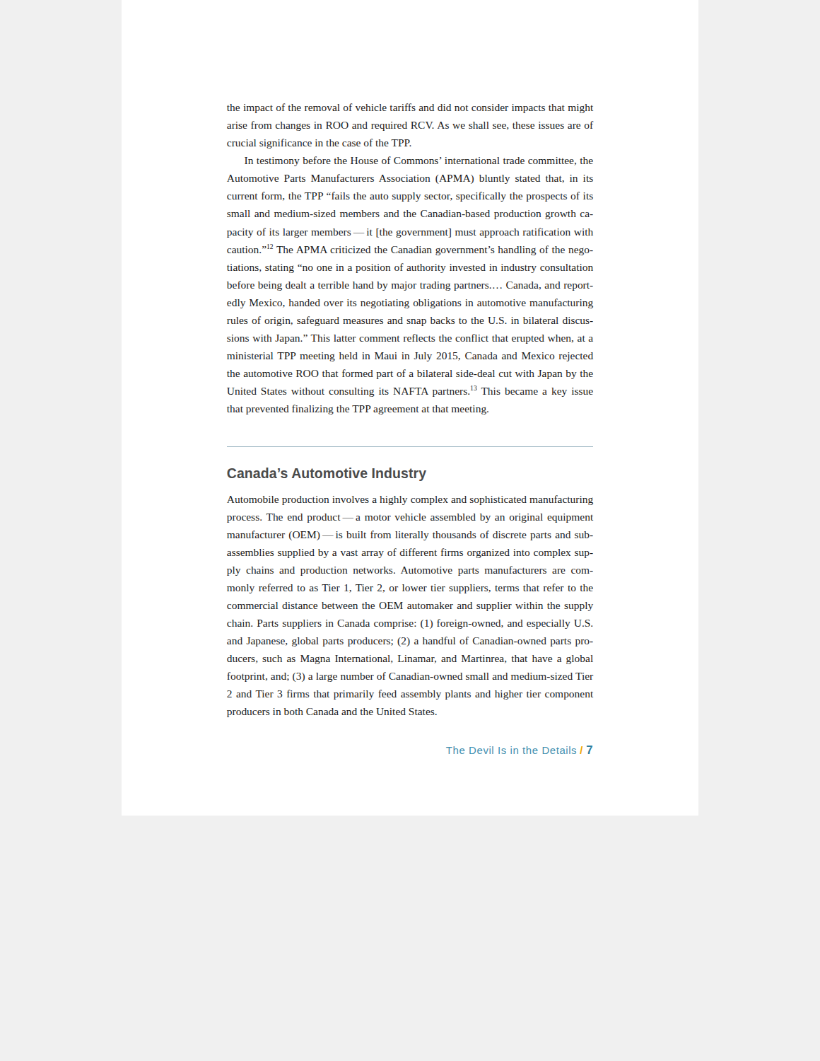the impact of the removal of vehicle tariffs and did not consider impacts that might arise from changes in ROO and required RCV. As we shall see, these issues are of crucial significance in the case of the TPP.
In testimony before the House of Commons’ international trade committee, the Automotive Parts Manufacturers Association (APMA) bluntly stated that, in its current form, the TPP “fails the auto supply sector, specifically the prospects of its small and medium-sized members and the Canadian-based production growth capacity of its larger members — it [the government] must approach ratification with caution.”12 The APMA criticized the Canadian government’s handling of the negotiations, stating “no one in a position of authority invested in industry consultation before being dealt a terrible hand by major trading partners.… Canada, and reportedly Mexico, handed over its negotiating obligations in automotive manufacturing rules of origin, safeguard measures and snap backs to the U.S. in bilateral discussions with Japan.” This latter comment reflects the conflict that erupted when, at a ministerial TPP meeting held in Maui in July 2015, Canada and Mexico rejected the automotive ROO that formed part of a bilateral side-deal cut with Japan by the United States without consulting its NAFTA partners.13 This became a key issue that prevented finalizing the TPP agreement at that meeting.
Canada’s Automotive Industry
Automobile production involves a highly complex and sophisticated manufacturing process. The end product — a motor vehicle assembled by an original equipment manufacturer (OEM) — is built from literally thousands of discrete parts and subassemblies supplied by a vast array of different firms organized into complex supply chains and production networks. Automotive parts manufacturers are commonly referred to as Tier 1, Tier 2, or lower tier suppliers, terms that refer to the commercial distance between the OEM automaker and supplier within the supply chain. Parts suppliers in Canada comprise: (1) foreign-owned, and especially U.S. and Japanese, global parts producers; (2) a handful of Canadian-owned parts producers, such as Magna International, Linamar, and Martinrea, that have a global footprint, and; (3) a large number of Canadian-owned small and medium-sized Tier 2 and Tier 3 firms that primarily feed assembly plants and higher tier component producers in both Canada and the United States.
The Devil Is in the Details/7